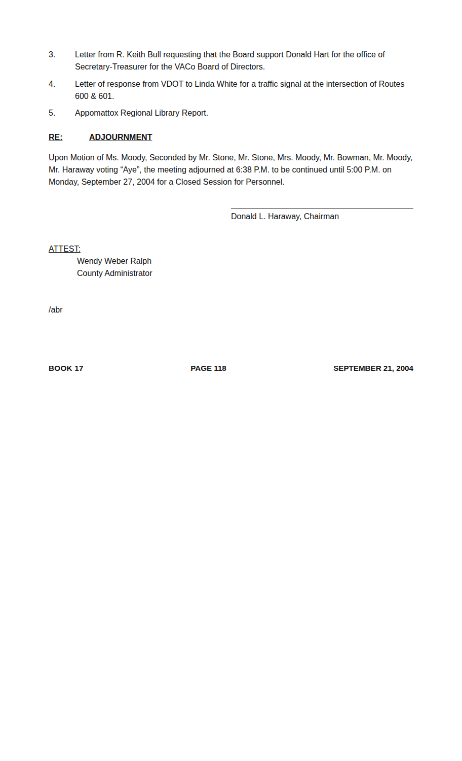3. Letter from R. Keith Bull requesting that the Board support Donald Hart for the office of Secretary-Treasurer for the VACo Board of Directors.
4. Letter of response from VDOT to Linda White for a traffic signal at the intersection of Routes 600 & 601.
5. Appomattox Regional Library Report.
RE: ADJOURNMENT
Upon Motion of Ms. Moody, Seconded by Mr. Stone, Mr. Stone, Mrs. Moody, Mr. Bowman, Mr. Moody, Mr. Haraway voting “Aye”, the meeting adjourned at 6:38 P.M. to be continued until 5:00 P.M. on Monday, September 27, 2004 for a Closed Session for Personnel.
Donald L. Haraway, Chairman
ATTEST:
Wendy Weber Ralph
County Administrator
/abr
BOOK 17 PAGE 118 SEPTEMBER 21, 2004